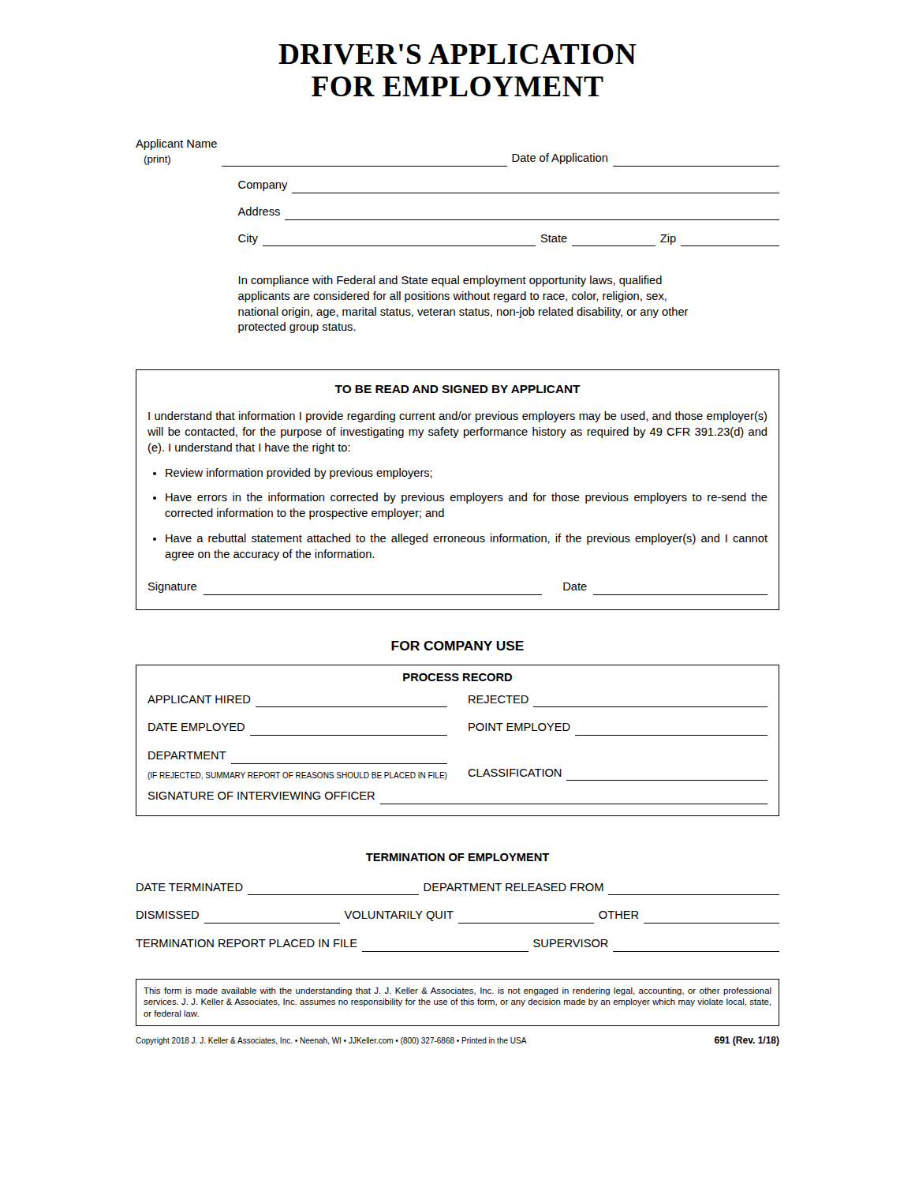DRIVER'S APPLICATION
FOR EMPLOYMENT
Applicant Name(print) Date of Application
Company
Address
City State Zip
In compliance with Federal and State equal employment opportunity laws, qualified applicants are considered for all positions without regard to race, color, religion, sex, national origin, age, marital status, veteran status, non-job related disability, or any other protected group status.
TO BE READ AND SIGNED BY APPLICANT
I understand that information I provide regarding current and/or previous employers may be used, and those employer(s) will be contacted, for the purpose of investigating my safety performance history as required by 49 CFR 391.23(d) and (e). I understand that I have the right to:
Review information provided by previous employers;
Have errors in the information corrected by previous employers and for those previous employers to re-send the corrected information to the prospective employer; and
Have a rebuttal statement attached to the alleged erroneous information, if the previous employer(s) and I cannot agree on the accuracy of the information.
Signature Date
FOR COMPANY USE
PROCESS RECORD
APPLICANT HIRED
REJECTED
DATE EMPLOYED
POINT EMPLOYED
DEPARTMENT
(IF REJECTED, SUMMARY REPORT OF REASONS SHOULD BE PLACED IN FILE)
CLASSIFICATION
SIGNATURE OF INTERVIEWING OFFICER
TERMINATION OF EMPLOYMENT
DATE TERMINATED
DEPARTMENT RELEASED FROM
DISMISSED
VOLUNTARILY QUIT
OTHER
TERMINATION REPORT PLACED IN FILE
SUPERVISOR
This form is made available with the understanding that J. J. Keller & Associates, Inc. is not engaged in rendering legal, accounting, or other professional services. J. J. Keller & Associates, Inc. assumes no responsibility for the use of this form, or any decision made by an employer which may violate local, state, or federal law.
Copyright 2018 J. J. Keller & Associates, Inc. • Neenah, WI • JJKeller.com • (800) 327-6868 • Printed in the USA 691 (Rev. 1/18)